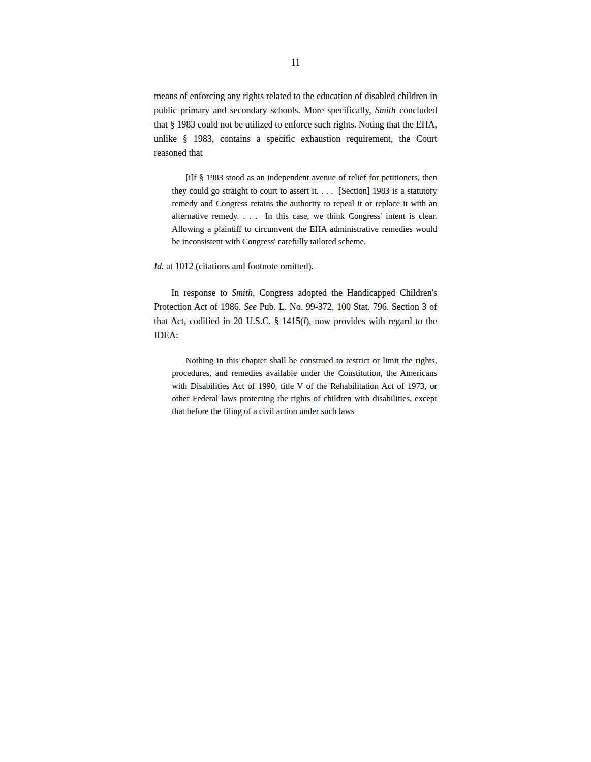11
means of enforcing any rights related to the education of disabled children in public primary and secondary schools. More specifically, Smith concluded that § 1983 could not be utilized to enforce such rights. Noting that the EHA, unlike § 1983, contains a specific exhaustion requirement, the Court reasoned that
[i]f § 1983 stood as an independent avenue of relief for petitioners, then they could go straight to court to assert it. . . . [Section] 1983 is a statutory remedy and Congress retains the authority to repeal it or replace it with an alternative remedy. . . . In this case, we think Congress' intent is clear. Allowing a plaintiff to circumvent the EHA administrative remedies would be inconsistent with Congress' carefully tailored scheme.
Id. at 1012 (citations and footnote omitted).
In response to Smith, Congress adopted the Handicapped Children's Protection Act of 1986. See Pub. L. No. 99-372, 100 Stat. 796. Section 3 of that Act, codified in 20 U.S.C. § 1415(l), now provides with regard to the IDEA:
Nothing in this chapter shall be construed to restrict or limit the rights, procedures, and remedies available under the Constitution, the Americans with Disabilities Act of 1990, title V of the Rehabilitation Act of 1973, or other Federal laws protecting the rights of children with disabilities, except that before the filing of a civil action under such laws